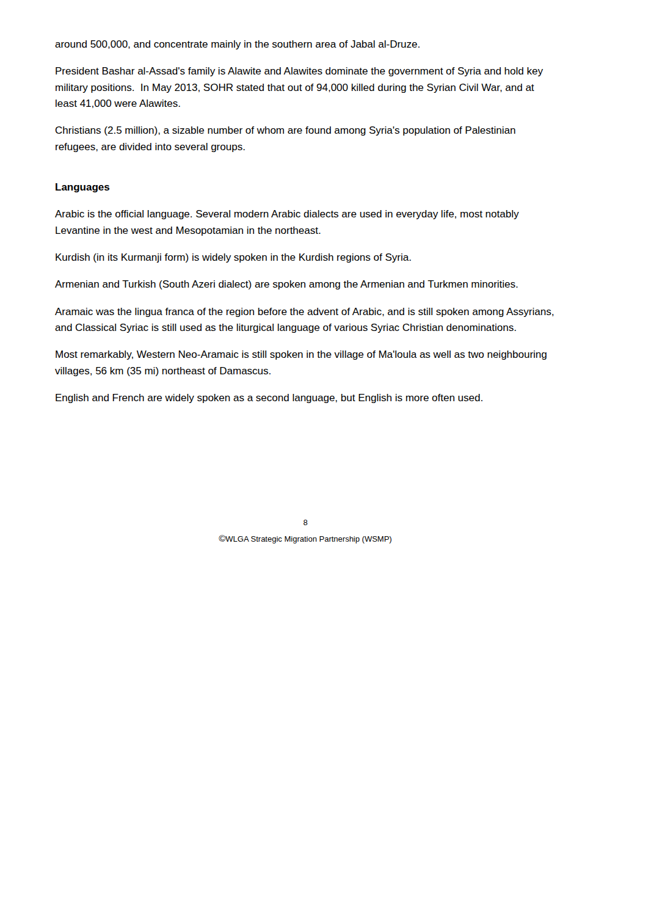around 500,000, and concentrate mainly in the southern area of Jabal al-Druze.
President Bashar al-Assad's family is Alawite and Alawites dominate the government of Syria and hold key military positions. In May 2013, SOHR stated that out of 94,000 killed during the Syrian Civil War, and at least 41,000 were Alawites.
Christians (2.5 million), a sizable number of whom are found among Syria's population of Palestinian refugees, are divided into several groups.
Languages
Arabic is the official language. Several modern Arabic dialects are used in everyday life, most notably Levantine in the west and Mesopotamian in the northeast.
Kurdish (in its Kurmanji form) is widely spoken in the Kurdish regions of Syria.
Armenian and Turkish (South Azeri dialect) are spoken among the Armenian and Turkmen minorities.
Aramaic was the lingua franca of the region before the advent of Arabic, and is still spoken among Assyrians, and Classical Syriac is still used as the liturgical language of various Syriac Christian denominations.
Most remarkably, Western Neo-Aramaic is still spoken in the village of Ma'loula as well as two neighbouring villages, 56 km (35 mi) northeast of Damascus.
English and French are widely spoken as a second language, but English is more often used.
8
©WLGA Strategic Migration Partnership (WSMP)